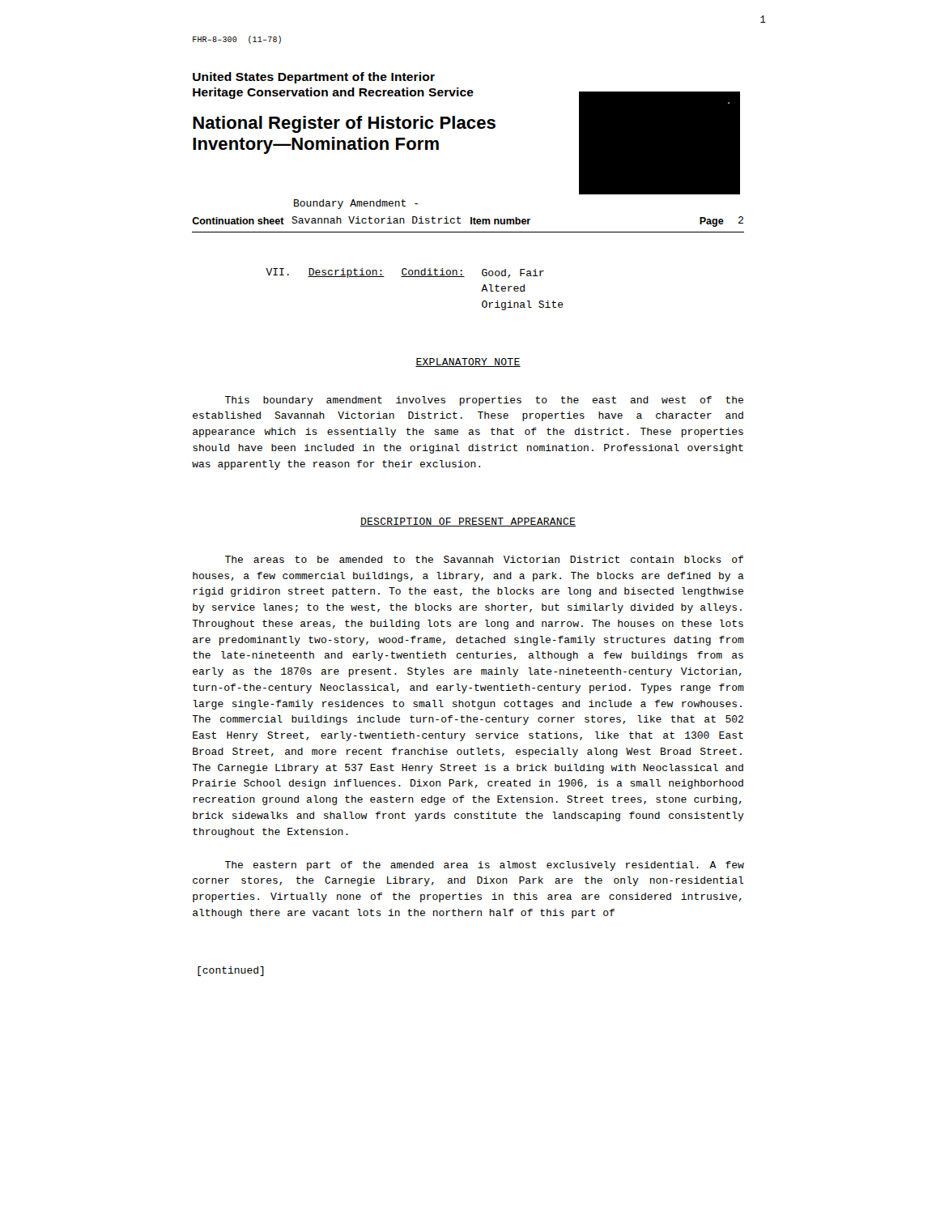1
FHR–8–300 (11–78)
·
United States Department of the Interior
Heritage Conservation and Recreation Service
National Register of Historic Places
Inventory—Nomination Form
Boundary Amendment -
Continuation sheet Savannah Victorian District Item number Page 2
VII. Description: Condition: Good, Fair
Altered
Original Site
EXPLANATORY NOTE
This boundary amendment involves properties to the east and west of the established Savannah Victorian District. These properties have a character and appearance which is essentially the same as that of the district. These properties should have been included in the original district nomination. Professional oversight was apparently the reason for their exclusion.
DESCRIPTION OF PRESENT APPEARANCE
The areas to be amended to the Savannah Victorian District contain blocks of houses, a few commercial buildings, a library, and a park. The blocks are defined by a rigid gridiron street pattern. To the east, the blocks are long and bisected lengthwise by service lanes; to the west, the blocks are shorter, but similarly divided by alleys. Throughout these areas, the building lots are long and narrow. The houses on these lots are predominantly two-story, wood-frame, detached single-family structures dating from the late-nineteenth and early-twentieth centuries, although a few buildings from as early as the 1870s are present. Styles are mainly late-nineteenth-century Victorian, turn-of-the-century Neoclassical, and early-twentieth-century period. Types range from large single-family residences to small shotgun cottages and include a few rowhouses. The commercial buildings include turn-of-the-century corner stores, like that at 502 East Henry Street, early-twentieth-century service stations, like that at 1300 East Broad Street, and more recent franchise outlets, especially along West Broad Street. The Carnegie Library at 537 East Henry Street is a brick building with Neoclassical and Prairie School design influences. Dixon Park, created in 1906, is a small neighborhood recreation ground along the eastern edge of the Extension. Street trees, stone curbing, brick sidewalks and shallow front yards constitute the landscaping found consistently throughout the Extension.
The eastern part of the amended area is almost exclusively residential. A few corner stores, the Carnegie Library, and Dixon Park are the only non-residential properties. Virtually none of the properties in this area are considered intrusive, although there are vacant lots in the northern half of this part of
[continued]